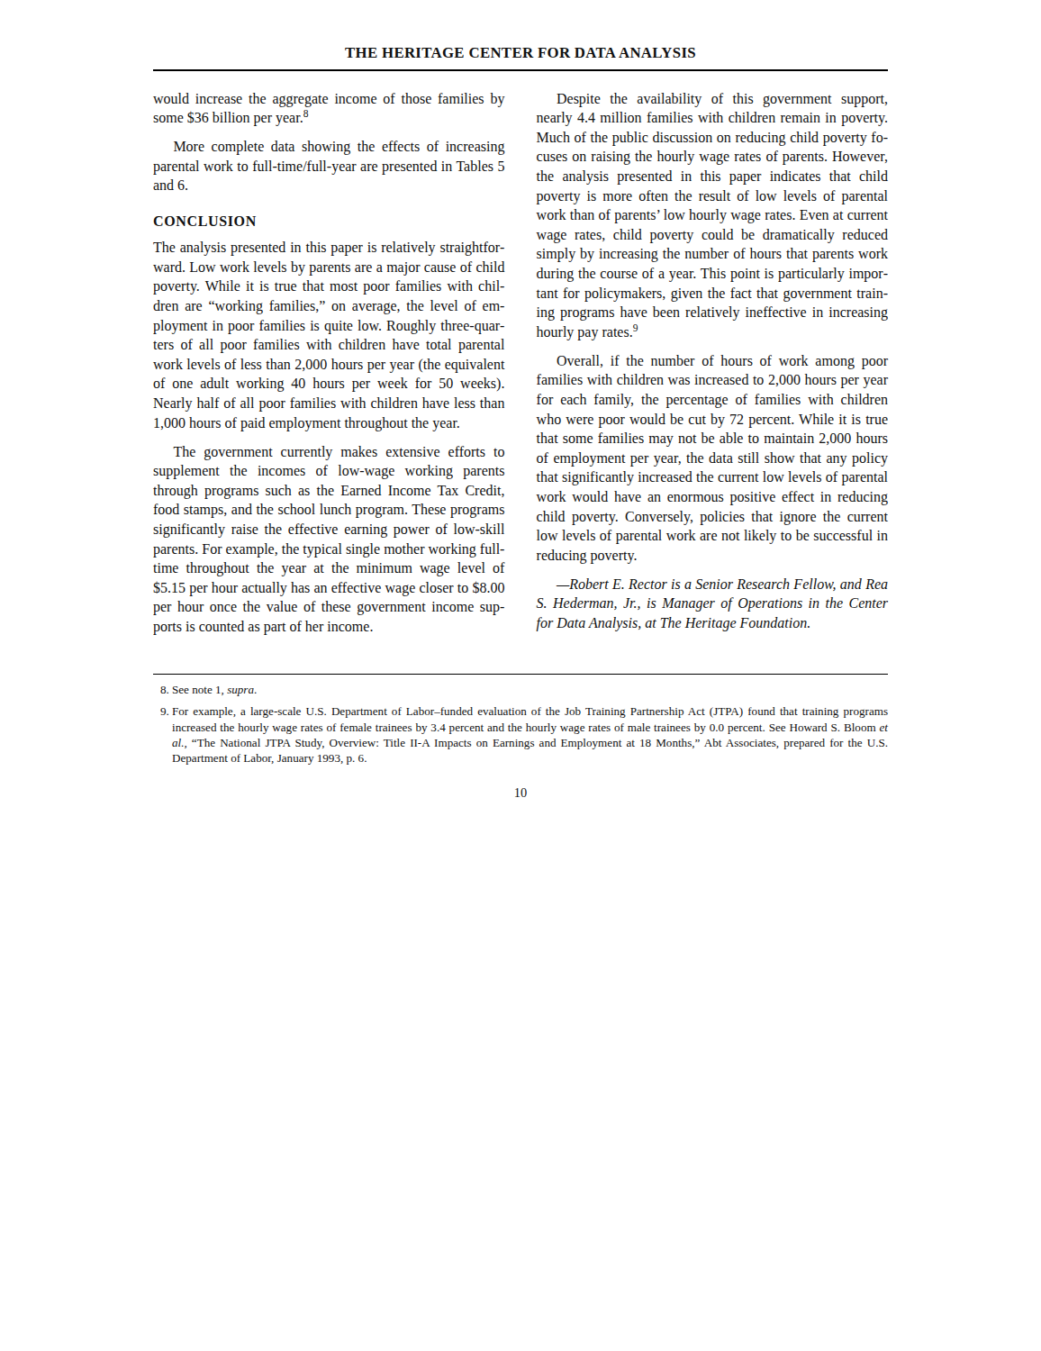THE HERITAGE CENTER FOR DATA ANALYSIS
would increase the aggregate income of those families by some $36 billion per year.8
More complete data showing the effects of increasing parental work to full-time/full-year are presented in Tables 5 and 6.
CONCLUSION
The analysis presented in this paper is relatively straightforward. Low work levels by parents are a major cause of child poverty. While it is true that most poor families with children are “working families,” on average, the level of employment in poor families is quite low. Roughly three-quarters of all poor families with children have total parental work levels of less than 2,000 hours per year (the equivalent of one adult working 40 hours per week for 50 weeks). Nearly half of all poor families with children have less than 1,000 hours of paid employment throughout the year.
The government currently makes extensive efforts to supplement the incomes of low-wage working parents through programs such as the Earned Income Tax Credit, food stamps, and the school lunch program. These programs significantly raise the effective earning power of low-skill parents. For example, the typical single mother working full-time throughout the year at the minimum wage level of $5.15 per hour actually has an effective wage closer to $8.00 per hour once the value of these government income supports is counted as part of her income.
Despite the availability of this government support, nearly 4.4 million families with children remain in poverty. Much of the public discussion on reducing child poverty focuses on raising the hourly wage rates of parents. However, the analysis presented in this paper indicates that child poverty is more often the result of low levels of parental work than of parents’ low hourly wage rates. Even at current wage rates, child poverty could be dramatically reduced simply by increasing the number of hours that parents work during the course of a year. This point is particularly important for policymakers, given the fact that government training programs have been relatively ineffective in increasing hourly pay rates.9
Overall, if the number of hours of work among poor families with children was increased to 2,000 hours per year for each family, the percentage of families with children who were poor would be cut by 72 percent. While it is true that some families may not be able to maintain 2,000 hours of employment per year, the data still show that any policy that significantly increased the current low levels of parental work would have an enormous positive effect in reducing child poverty. Conversely, policies that ignore the current low levels of parental work are not likely to be successful in reducing poverty.
—Robert E. Rector is a Senior Research Fellow, and Rea S. Hederman, Jr., is Manager of Operations in the Center for Data Analysis, at The Heritage Foundation.
See note 1, supra.
For example, a large-scale U.S. Department of Labor–funded evaluation of the Job Training Partnership Act (JTPA) found that training programs increased the hourly wage rates of female trainees by 3.4 percent and the hourly wage rates of male trainees by 0.0 percent. See Howard S. Bloom et al., “The National JTPA Study, Overview: Title II-A Impacts on Earnings and Employment at 18 Months,” Abt Associates, prepared for the U.S. Department of Labor, January 1993, p. 6.
10